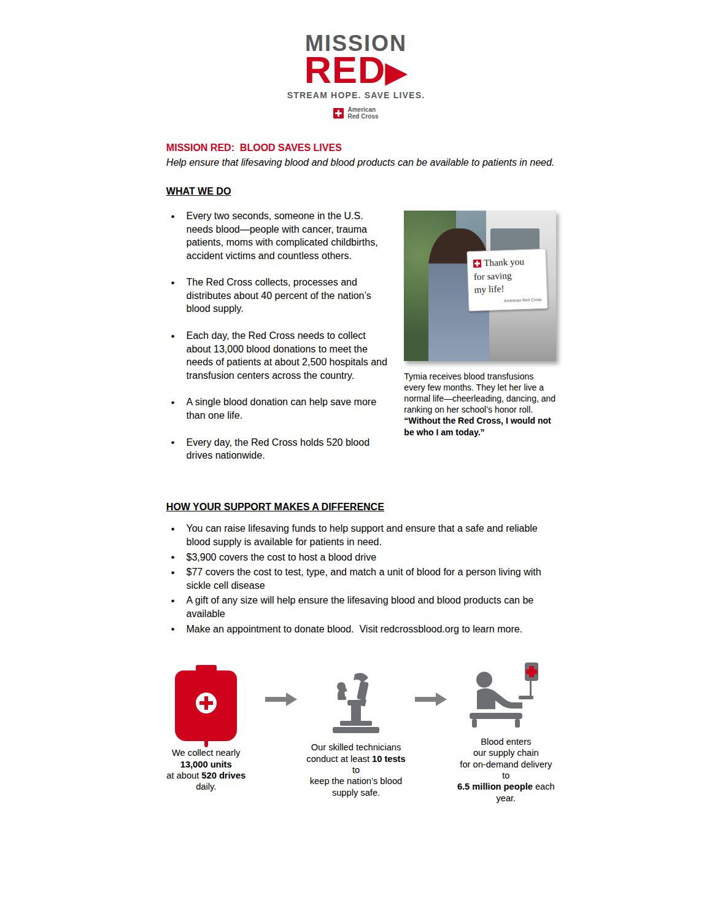MISSION RED▶ STREAM HOPE. SAVE LIVES. American
Red Cross
MISSION RED: BLOOD SAVES LIVES
Help ensure that lifesaving blood and blood products can be available to patients in need.
WHAT WE DO
Every two seconds, someone in the U.S. needs blood—people with cancer, trauma patients, moms with complicated childbirths, accident victims and countless others.
The Red Cross collects, processes and distributes about 40 percent of the nation’s blood supply.
Each day, the Red Cross needs to collect about 13,000 blood donations to meet the needs of patients at about 2,500 hospitals and transfusion centers across the country.
A single blood donation can help save more than one life.
Every day, the Red Cross holds 520 blood drives nationwide.
Thank you
for saving
my life!
American Red Cross
Tymia receives blood transfusions every few months. They let her live a normal life—cheerleading, dancing, and ranking on her school’s honor roll. “Without the Red Cross, I would not be who I am today.”
HOW YOUR SUPPORT MAKES A DIFFERENCE
You can raise lifesaving funds to help support and ensure that a safe and reliable blood supply is available for patients in need.
$3,900 covers the cost to host a blood drive
$77 covers the cost to test, type, and match a unit of blood for a person living with sickle cell disease
A gift of any size will help ensure the lifesaving blood and blood products can be available
Make an appointment to donate blood. Visit redcrossblood.org to learn more.
We collect nearly
13,000 units
at about 520 drives
daily.
Our skilled technicians
conduct at least 10 tests to
keep the nation’s blood
supply safe.
Blood enters
our supply chain
for on-demand delivery to
6.5 million people each year.